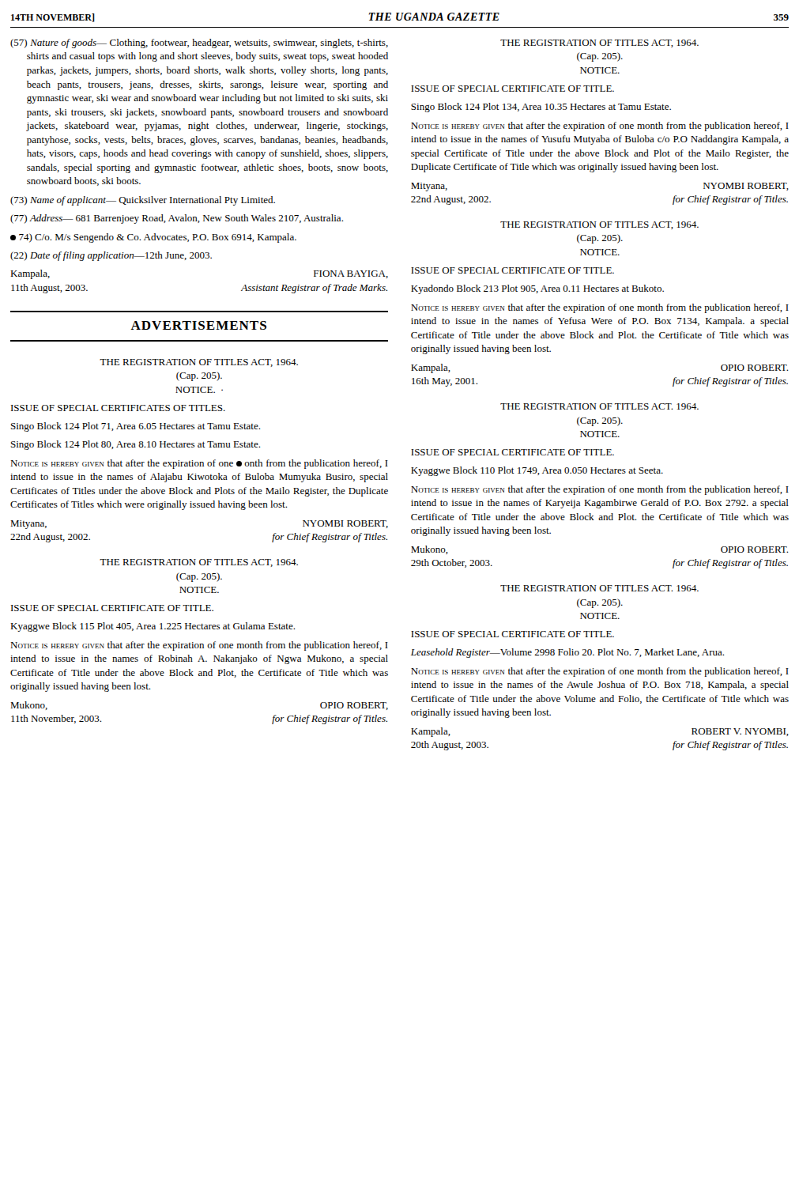14th November]
THE UGANDA GAZETTE
359
(57) Nature of goods— Clothing, footwear, headgear, wetsuits, swimwear, singlets, t-shirts, shirts and casual tops with long and short sleeves, body suits, sweat tops, sweat hooded parkas, jackets, jumpers, shorts, board shorts, walk shorts, volley shorts, long pants, beach pants, trousers, jeans, dresses, skirts, sarongs, leisure wear, sporting and gymnastic wear, ski wear and snowboard wear including but not limited to ski suits, ski pants, ski trousers, ski jackets, snowboard pants, snowboard trousers and snowboard jackets, skateboard wear, pyjamas, night clothes, underwear, lingerie, stockings, pantyhose, socks, vests, belts, braces, gloves, scarves, bandanas, beanies, headbands, hats, visors, caps, hoods and head coverings with canopy of sunshield, shoes, slippers, sandals, special sporting and gymnastic footwear, athletic shoes, boots, snow boots, snowboard boots, ski boots.
(73) Name of applicant— Quicksilver International Pty Limited.
(77) Address— 681 Barrenjoey Road, Avalon, New South Wales 2107, Australia.
74) C/o. M/s Sengendo & Co. Advocates, P.O. Box 6914, Kampala.
(22) Date of filing application—12th June, 2003.
Kampala,
11th August, 2003.
FIONA BAYIGA,
Assistant Registrar of Trade Marks.
ADVERTISEMENTS
THE REGISTRATION OF TITLES ACT, 1964.
(Cap. 205).
NOTICE. ·
ISSUE OF SPECIAL CERTIFICATES OF TITLES.
Singo Block 124 Plot 71, Area 6.05 Hectares at Tamu Estate.
Singo Block 124 Plot 80, Area 8.10 Hectares at Tamu Estate.
Notice is hereby given that after the expiration of one onth from the publication hereof, I intend to issue in the names of Alajabu Kiwotoka of Buloba Mumyuka Busiro, special Certificates of Titles under the above Block and Plots of the Mailo Register, the Duplicate Certificates of Titles which were originally issued having been lost.
Mityana,
22nd August, 2002.
NYOMBI ROBERT,
for Chief Registrar of Titles.
THE REGISTRATION OF TITLES ACT, 1964.
(Cap. 205).
NOTICE.
ISSUE OF SPECIAL CERTIFICATE OF TITLE.
Kyaggwe Block 115 Plot 405, Area 1.225 Hectares at Gulama Estate.
Notice is hereby given that after the expiration of one month from the publication hereof, I intend to issue in the names of Robinah A. Nakanjako of Ngwa Mukono, a special Certificate of Title under the above Block and Plot, the Certificate of Title which was originally issued having been lost.
Mukono,
11th November, 2003.
OPIO ROBERT,
for Chief Registrar of Titles.
THE REGISTRATION OF TITLES ACT, 1964.
(Cap. 205).
NOTICE.
ISSUE OF SPECIAL CERTIFICATE OF TITLE.
Singo Block 124 Plot 134, Area 10.35 Hectares at Tamu Estate.
Notice is hereby given that after the expiration of one month from the publication hereof, I intend to issue in the names of Yusufu Mutyaba of Buloba c/o P.O Naddangira Kampala, a special Certificate of Title under the above Block and Plot of the Mailo Register, the Duplicate Certificate of Title which was originally issued having been lost.
Mityana,
22nd August, 2002.
NYOMBI ROBERT,
for Chief Registrar of Titles.
THE REGISTRATION OF TITLES ACT, 1964.
(Cap. 205).
NOTICE.
ISSUE OF SPECIAL CERTIFICATE OF TITLE.
Kyadondo Block 213 Plot 905, Area 0.11 Hectares at Bukoto.
Notice is hereby given that after the expiration of one month from the publication hereof, I intend to issue in the names of Yefusa Were of P.O. Box 7134, Kampala. a special Certificate of Title under the above Block and Plot. the Certificate of Title which was originally issued having been lost.
Kampala,
16th May, 2001.
OPIO ROBERT.
for Chief Registrar of Titles.
THE REGISTRATION OF TITLES ACT. 1964.
(Cap. 205).
NOTICE.
ISSUE OF SPECIAL CERTIFICATE OF TITLE.
Kyaggwe Block 110 Plot 1749, Area 0.050 Hectares at Seeta.
Notice is hereby given that after the expiration of one month from the publication hereof, I intend to issue in the names of Karyeija Kagambirwe Gerald of P.O. Box 2792. a special Certificate of Title under the above Block and Plot. the Certificate of Title which was originally issued having been lost.
Mukono,
29th October, 2003.
OPIO ROBERT.
for Chief Registrar of Titles.
THE REGISTRATION OF TITLES ACT. 1964.
(Cap. 205).
NOTICE.
ISSUE OF SPECIAL CERTIFICATE OF TITLE.
Leasehold Register—Volume 2998 Folio 20. Plot No. 7, Market Lane, Arua.
Notice is hereby given that after the expiration of one month from the publication hereof, I intend to issue in the names of the Awule Joshua of P.O. Box 718, Kampala, a special Certificate of Title under the above Volume and Folio, the Certificate of Title which was originally issued having been lost.
Kampala,
20th August, 2003.
ROBERT V. NYOMBI,
for Chief Registrar of Titles.